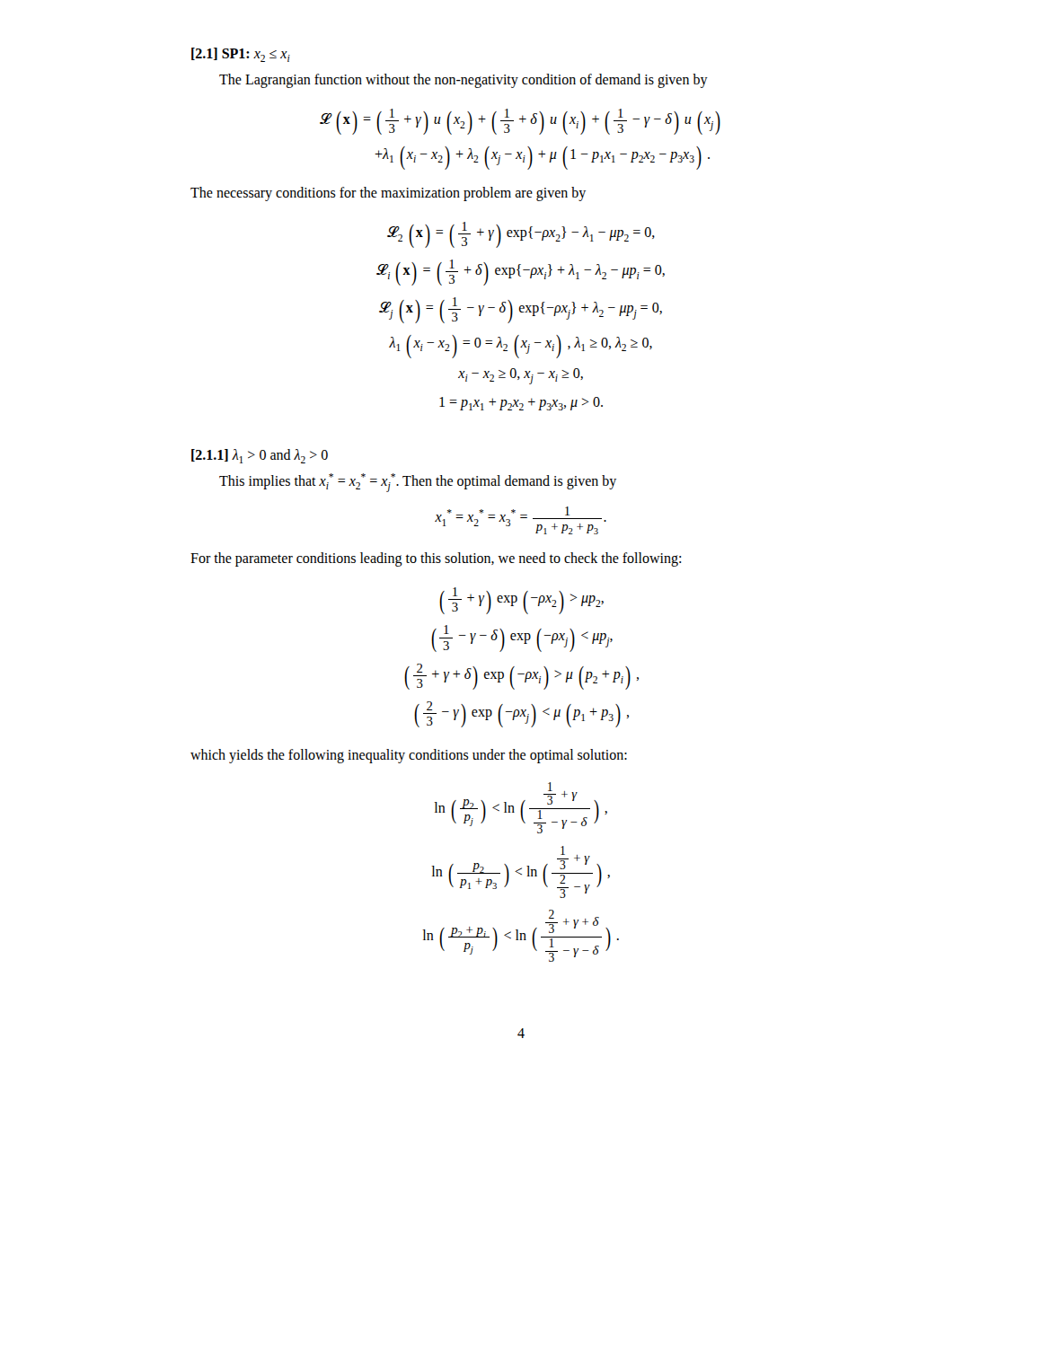[2.1] SP1: x2 ≤ xi
The Lagrangian function without the non-negativity condition of demand is given by
𝓛 (x) = (13 + γ) u (x2) + (13 + δ) u (xi) + (13 − γ − δ) u (xj)
+λ1 (xi − x2) + λ2 (xj − xi) + μ (1 − p1x1 − p2x2 − p3x3) .
The necessary conditions for the maximization problem are given by
𝓛2 (x) = (13 + γ) exp{−ρx2} − λ1 − μp2 = 0,
𝓛i (x) = (13 + δ) exp{−ρxi} + λ1 − λ2 − μpi = 0,
𝓛j (x) = (13 − γ − δ) exp{−ρxj} + λ2 − μpj = 0,
λ1 (xi − x2) = 0 = λ2 (xj − xi) , λ1 ≥ 0, λ2 ≥ 0,
xi − x2 ≥ 0, xj − xi ≥ 0,
1 = p1x1 + p2x2 + p3x3, μ > 0.
[2.1.1] λ1 > 0 and λ2 > 0
This implies that xi* = x2* = xj*. Then the optimal demand is given by
x1* = x2* = x3* = 1 p1 + p2 + p3.
For the parameter conditions leading to this solution, we need to check the following:
(13 + γ) exp (−ρx2) > μp2,
(13 − γ − δ) exp (−ρxj) < μpj,
(23 + γ + δ) exp (−ρxi) > μ (p2 + pi) ,
(23 − γ) exp (−ρxj) < μ (p1 + p3) ,
which yields the following inequality conditions under the optimal solution:
ln (p2 pj) < ln (13 + γ 13 − γ − δ) ,
ln (p2 p1 + p3) < ln (13 + γ 23 − γ) ,
ln (p2 + pi pj) < ln (23 + γ + δ 13 − γ − δ) .
4